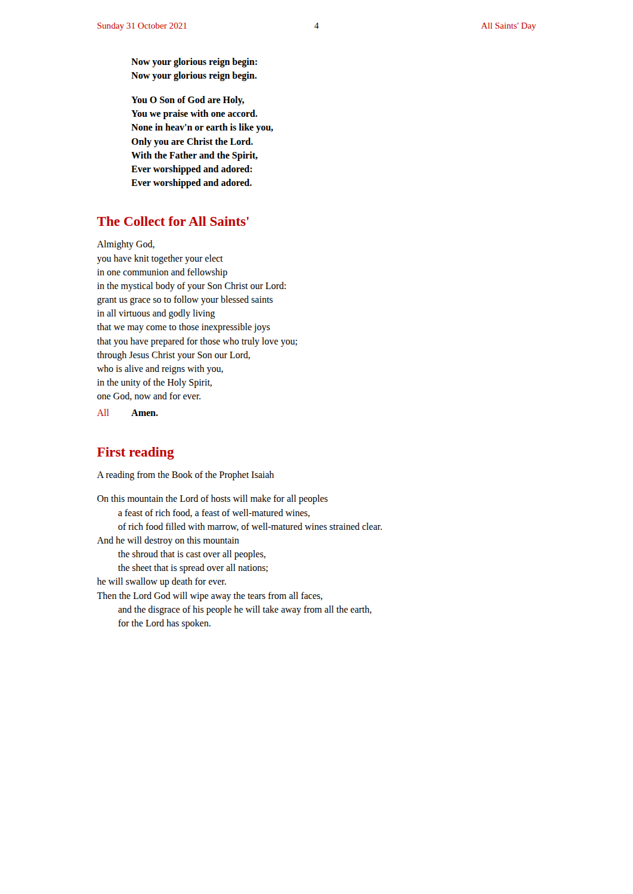Sunday 31 October 2021
4
All Saints' Day
Now your glorious reign begin:
Now your glorious reign begin.
You O Son of God are Holy,
You we praise with one accord.
None in heav'n or earth is like you,
Only you are Christ the Lord.
With the Father and the Spirit,
Ever worshipped and adored:
Ever worshipped and adored.
The Collect for All Saints'
Almighty God,
you have knit together your elect
in one communion and fellowship
in the mystical body of your Son Christ our Lord:
grant us grace so to follow your blessed saints
in all virtuous and godly living
that we may come to those inexpressible joys
that you have prepared for those who truly love you;
through Jesus Christ your Son our Lord,
who is alive and reigns with you,
in the unity of the Holy Spirit,
one God, now and for ever.
All Amen.
First reading
A reading from the Book of the Prophet Isaiah
On this mountain the Lord of hosts will make for all peoples
a feast of rich food, a feast of well-matured wines,
of rich food filled with marrow, of well-matured wines strained clear.
And he will destroy on this mountain
the shroud that is cast over all peoples,
the sheet that is spread over all nations;
he will swallow up death for ever.
Then the Lord God will wipe away the tears from all faces,
and the disgrace of his people he will take away from all the earth,
for the Lord has spoken.